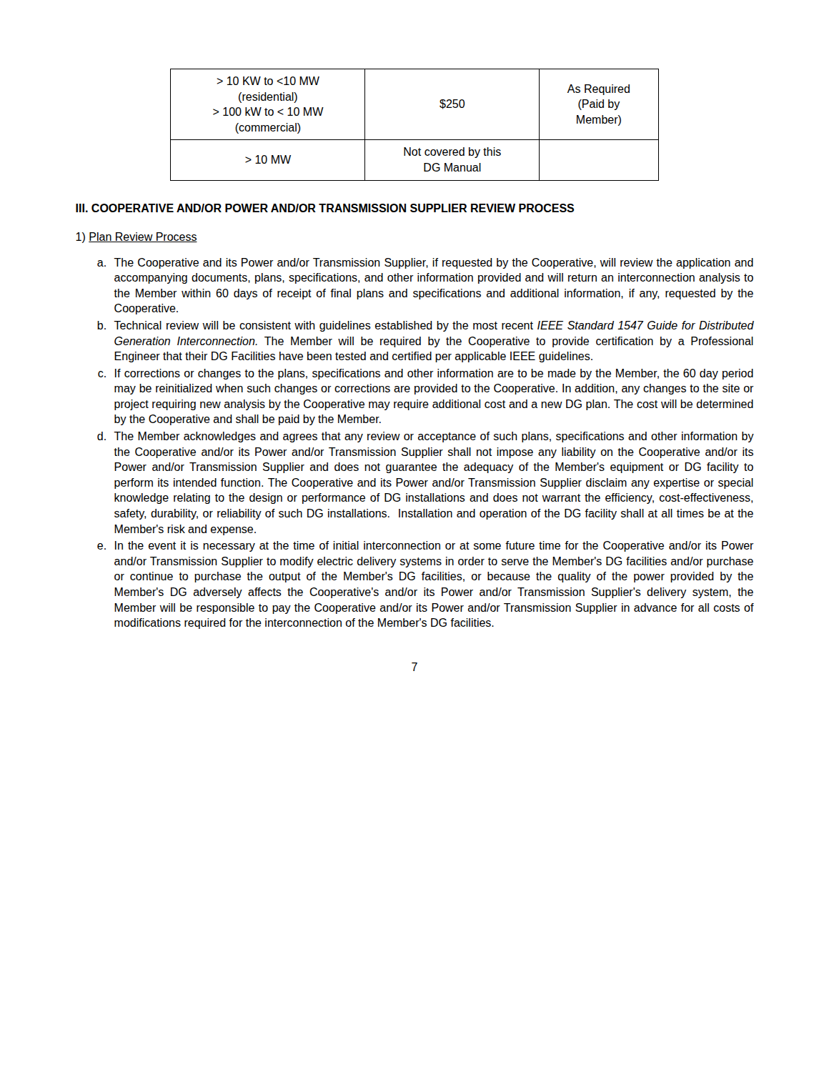| > 10 KW to <10 MW (residential) > 100 kW to < 10 MW (commercial) | $250 | As Required (Paid by Member) |
| > 10 MW | Not covered by this DG Manual | |
III. COOPERATIVE AND/OR POWER AND/OR TRANSMISSION SUPPLIER REVIEW PROCESS
1) Plan Review Process
The Cooperative and its Power and/or Transmission Supplier, if requested by the Cooperative, will review the application and accompanying documents, plans, specifications, and other information provided and will return an interconnection analysis to the Member within 60 days of receipt of final plans and specifications and additional information, if any, requested by the Cooperative.
Technical review will be consistent with guidelines established by the most recent IEEE Standard 1547 Guide for Distributed Generation Interconnection. The Member will be required by the Cooperative to provide certification by a Professional Engineer that their DG Facilities have been tested and certified per applicable IEEE guidelines.
If corrections or changes to the plans, specifications and other information are to be made by the Member, the 60 day period may be reinitialized when such changes or corrections are provided to the Cooperative. In addition, any changes to the site or project requiring new analysis by the Cooperative may require additional cost and a new DG plan. The cost will be determined by the Cooperative and shall be paid by the Member.
The Member acknowledges and agrees that any review or acceptance of such plans, specifications and other information by the Cooperative and/or its Power and/or Transmission Supplier shall not impose any liability on the Cooperative and/or its Power and/or Transmission Supplier and does not guarantee the adequacy of the Member's equipment or DG facility to perform its intended function. The Cooperative and its Power and/or Transmission Supplier disclaim any expertise or special knowledge relating to the design or performance of DG installations and does not warrant the efficiency, cost-effectiveness, safety, durability, or reliability of such DG installations. Installation and operation of the DG facility shall at all times be at the Member's risk and expense.
In the event it is necessary at the time of initial interconnection or at some future time for the Cooperative and/or its Power and/or Transmission Supplier to modify electric delivery systems in order to serve the Member's DG facilities and/or purchase or continue to purchase the output of the Member's DG facilities, or because the quality of the power provided by the Member's DG adversely affects the Cooperative's and/or its Power and/or Transmission Supplier's delivery system, the Member will be responsible to pay the Cooperative and/or its Power and/or Transmission Supplier in advance for all costs of modifications required for the interconnection of the Member's DG facilities.
7